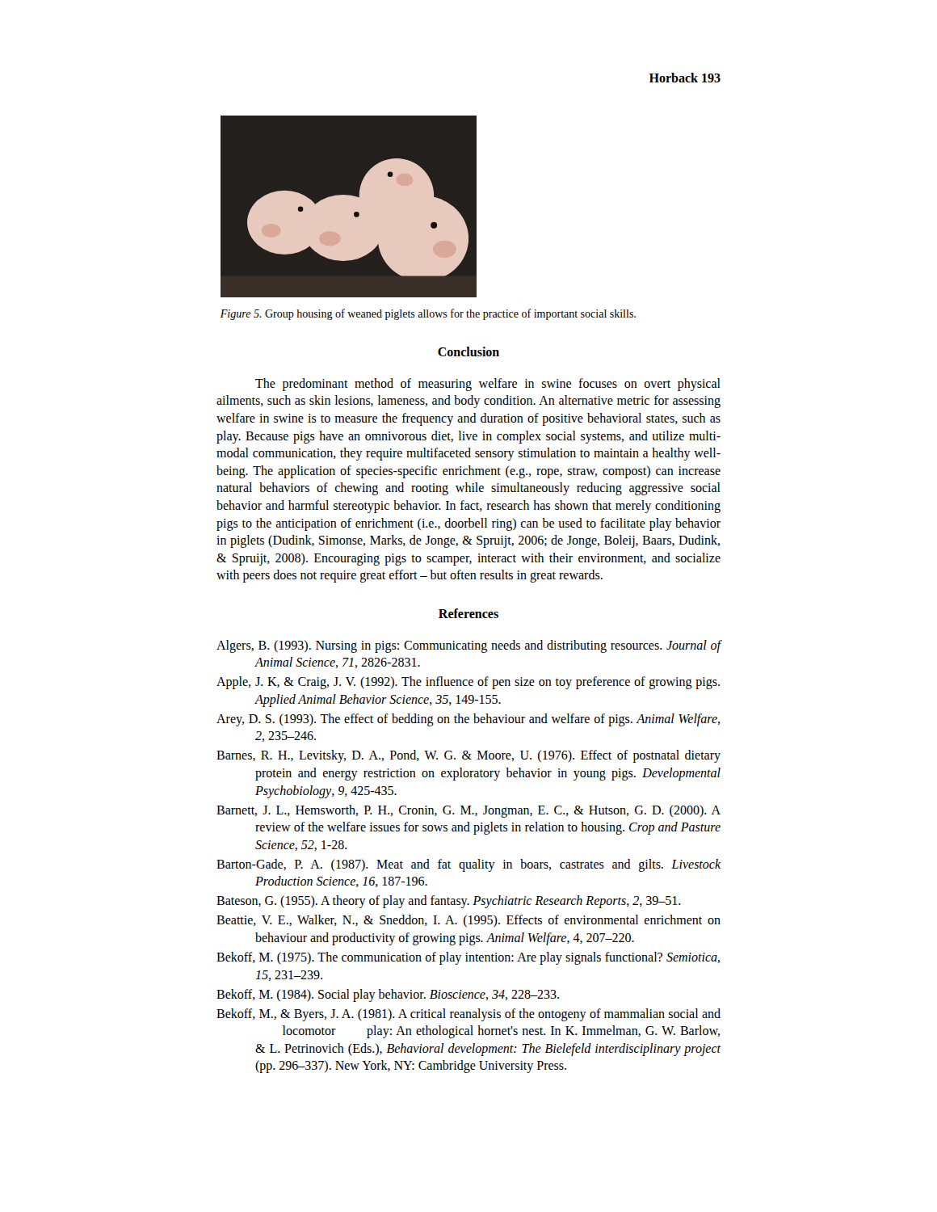Horback 193
Figure 5. Group housing of weaned piglets allows for the practice of important social skills.
Conclusion
The predominant method of measuring welfare in swine focuses on overt physical ailments, such as skin lesions, lameness, and body condition. An alternative metric for assessing welfare in swine is to measure the frequency and duration of positive behavioral states, such as play. Because pigs have an omnivorous diet, live in complex social systems, and utilize multi-modal communication, they require multifaceted sensory stimulation to maintain a healthy well-being. The application of species-specific enrichment (e.g., rope, straw, compost) can increase natural behaviors of chewing and rooting while simultaneously reducing aggressive social behavior and harmful stereotypic behavior. In fact, research has shown that merely conditioning pigs to the anticipation of enrichment (i.e., doorbell ring) can be used to facilitate play behavior in piglets (Dudink, Simonse, Marks, de Jonge, & Spruijt, 2006; de Jonge, Boleij, Baars, Dudink, & Spruijt, 2008). Encouraging pigs to scamper, interact with their environment, and socialize with peers does not require great effort – but often results in great rewards.
References
Algers, B. (1993). Nursing in pigs: Communicating needs and distributing resources. Journal of Animal Science, 71, 2826-2831.
Apple, J. K, & Craig, J. V. (1992). The influence of pen size on toy preference of growing pigs. Applied Animal Behavior Science, 35, 149-155.
Arey, D. S. (1993). The effect of bedding on the behaviour and welfare of pigs. Animal Welfare, 2, 235–246.
Barnes, R. H., Levitsky, D. A., Pond, W. G. & Moore, U. (1976). Effect of postnatal dietary protein and energy restriction on exploratory behavior in young pigs. Developmental Psychobiology, 9, 425-435.
Barnett, J. L., Hemsworth, P. H., Cronin, G. M., Jongman, E. C., & Hutson, G. D. (2000). A review of the welfare issues for sows and piglets in relation to housing. Crop and Pasture Science, 52, 1-28.
Barton-Gade, P. A. (1987). Meat and fat quality in boars, castrates and gilts. Livestock Production Science, 16, 187-196.
Bateson, G. (1955). A theory of play and fantasy. Psychiatric Research Reports, 2, 39–51.
Beattie, V. E., Walker, N., & Sneddon, I. A. (1995). Effects of environmental enrichment on behaviour and productivity of growing pigs. Animal Welfare, 4, 207–220.
Bekoff, M. (1975). The communication of play intention: Are play signals functional? Semiotica, 15, 231–239.
Bekoff, M. (1984). Social play behavior. Bioscience, 34, 228–233.
Bekoff, M., & Byers, J. A. (1981). A critical reanalysis of the ontogeny of mammalian social and locomotor play: An ethological hornet's nest. In K. Immelman, G. W. Barlow, & L. Petrinovich (Eds.), Behavioral development: The Bielefeld interdisciplinary project (pp. 296–337). New York, NY: Cambridge University Press.